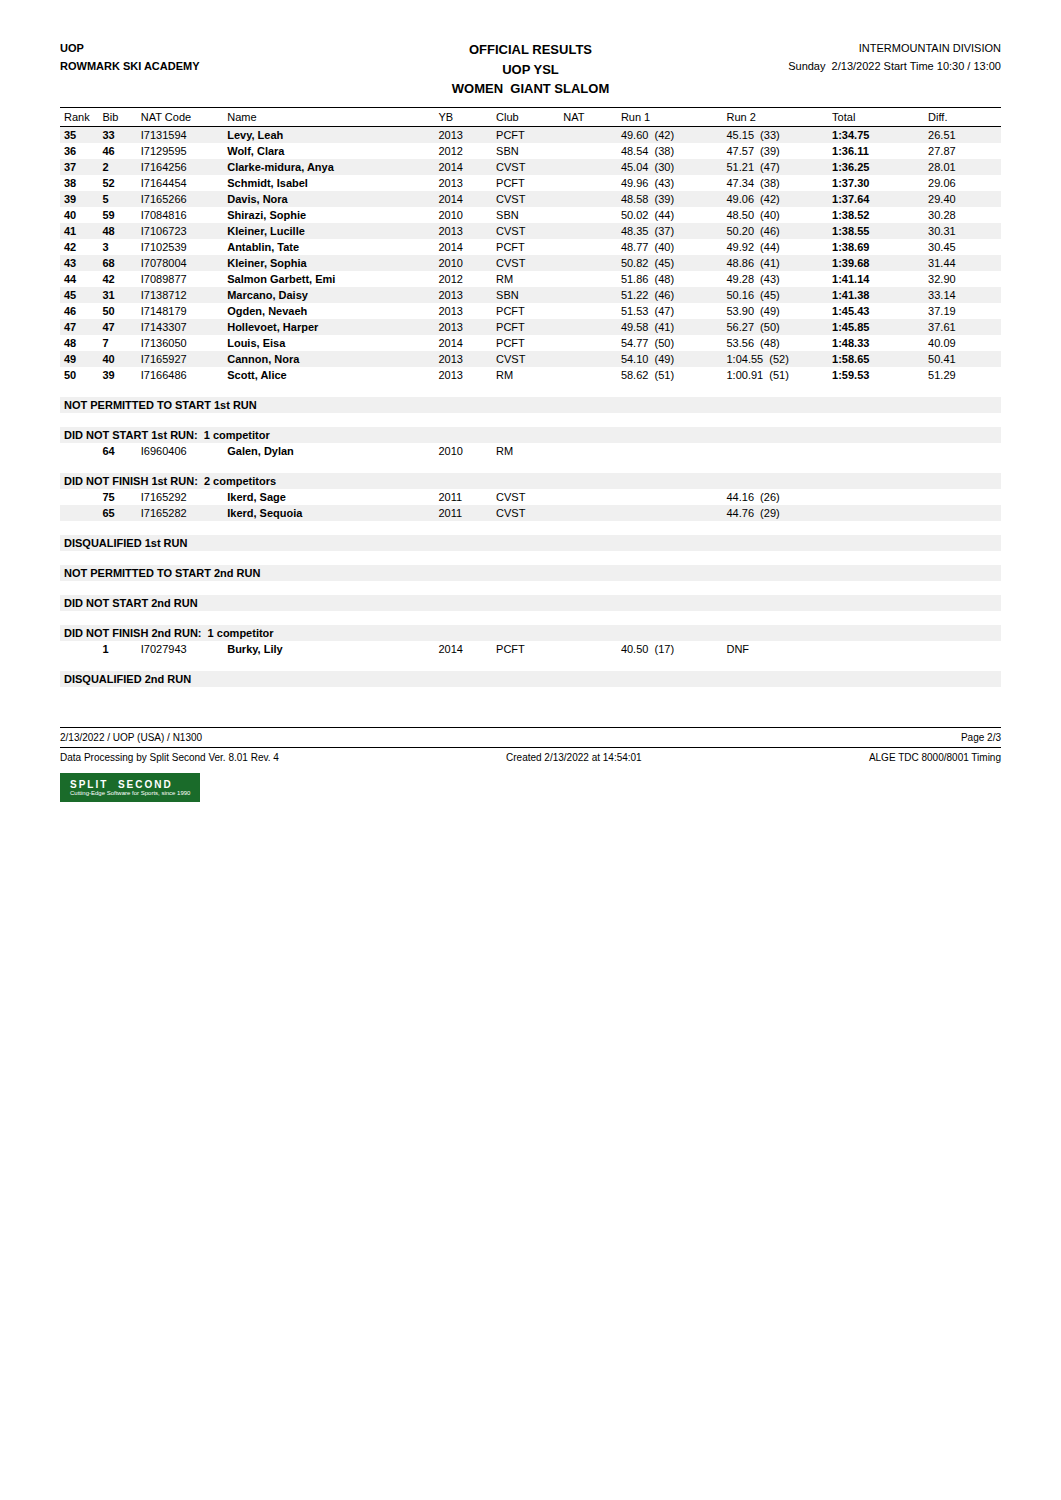UOP
ROWMARK SKI ACADEMY
OFFICIAL RESULTS
UOP YSL
WOMEN GIANT SLALOM
INTERMOUNTAIN DIVISION
Sunday 2/13/2022 Start Time 10:30 / 13:00
| Rank | Bib | NAT Code | Name | YB | Club | NAT | Run 1 | Run 2 | Total | Diff. |
| --- | --- | --- | --- | --- | --- | --- | --- | --- | --- | --- |
| 35 | 33 | I7131594 | Levy, Leah | 2013 | PCFT | | 49.60 (42) | 45.15 (33) | 1:34.75 | 26.51 |
| 36 | 46 | I7129595 | Wolf, Clara | 2012 | SBN | | 48.54 (38) | 47.57 (39) | 1:36.11 | 27.87 |
| 37 | 2 | I7164256 | Clarke-midura, Anya | 2014 | CVST | | 45.04 (30) | 51.21 (47) | 1:36.25 | 28.01 |
| 38 | 52 | I7164454 | Schmidt, Isabel | 2013 | PCFT | | 49.96 (43) | 47.34 (38) | 1:37.30 | 29.06 |
| 39 | 5 | I7165266 | Davis, Nora | 2014 | CVST | | 48.58 (39) | 49.06 (42) | 1:37.64 | 29.40 |
| 40 | 59 | I7084816 | Shirazi, Sophie | 2010 | SBN | | 50.02 (44) | 48.50 (40) | 1:38.52 | 30.28 |
| 41 | 48 | I7106723 | Kleiner, Lucille | 2013 | CVST | | 48.35 (37) | 50.20 (46) | 1:38.55 | 30.31 |
| 42 | 3 | I7102539 | Antablin, Tate | 2014 | PCFT | | 48.77 (40) | 49.92 (44) | 1:38.69 | 30.45 |
| 43 | 68 | I7078004 | Kleiner, Sophia | 2010 | CVST | | 50.82 (45) | 48.86 (41) | 1:39.68 | 31.44 |
| 44 | 42 | I7089877 | Salmon Garbett, Emi | 2012 | RM | | 51.86 (48) | 49.28 (43) | 1:41.14 | 32.90 |
| 45 | 31 | I7138712 | Marcano, Daisy | 2013 | SBN | | 51.22 (46) | 50.16 (45) | 1:41.38 | 33.14 |
| 46 | 50 | I7148179 | Ogden, Nevaeh | 2013 | PCFT | | 51.53 (47) | 53.90 (49) | 1:45.43 | 37.19 |
| 47 | 47 | I7143307 | Hollevoet, Harper | 2013 | PCFT | | 49.58 (41) | 56.27 (50) | 1:45.85 | 37.61 |
| 48 | 7 | I7136050 | Louis, Eisa | 2014 | PCFT | | 54.77 (50) | 53.56 (48) | 1:48.33 | 40.09 |
| 49 | 40 | I7165927 | Cannon, Nora | 2013 | CVST | | 54.10 (49) | 1:04.55 (52) | 1:58.65 | 50.41 |
| 50 | 39 | I7166486 | Scott, Alice | 2013 | RM | | 58.62 (51) | 1:00.91 (51) | 1:59.53 | 51.29 |
| NOT PERMITTED TO START 1st RUN |
| DID NOT START 1st RUN: 1 competitor |
| | 64 | I6960406 | Galen, Dylan | 2010 | RM | | | | | |
| DID NOT FINISH 1st RUN: 2 competitors |
| | 75 | I7165292 | Ikerd, Sage | 2011 | CVST | | | 44.16 (26) | | |
| | 65 | I7165282 | Ikerd, Sequoia | 2011 | CVST | | | 44.76 (29) | | |
| DISQUALIFIED 1st RUN |
| NOT PERMITTED TO START 2nd RUN |
| DID NOT START 2nd RUN |
| DID NOT FINISH 2nd RUN: 1 competitor |
| | 1 | I7027943 | Burky, Lily | 2014 | PCFT | | 40.50 (17) | DNF | | |
| DISQUALIFIED 2nd RUN |
2/13/2022 / UOP (USA) / N1300
Page 2/3
Data Processing by Split Second Ver. 8.01 Rev. 4
Created 2/13/2022 at 14:54:01
ALGE TDC 8000/8001 Timing
SPLIT SECOND Cutting-Edge Software for Sports, since 1990